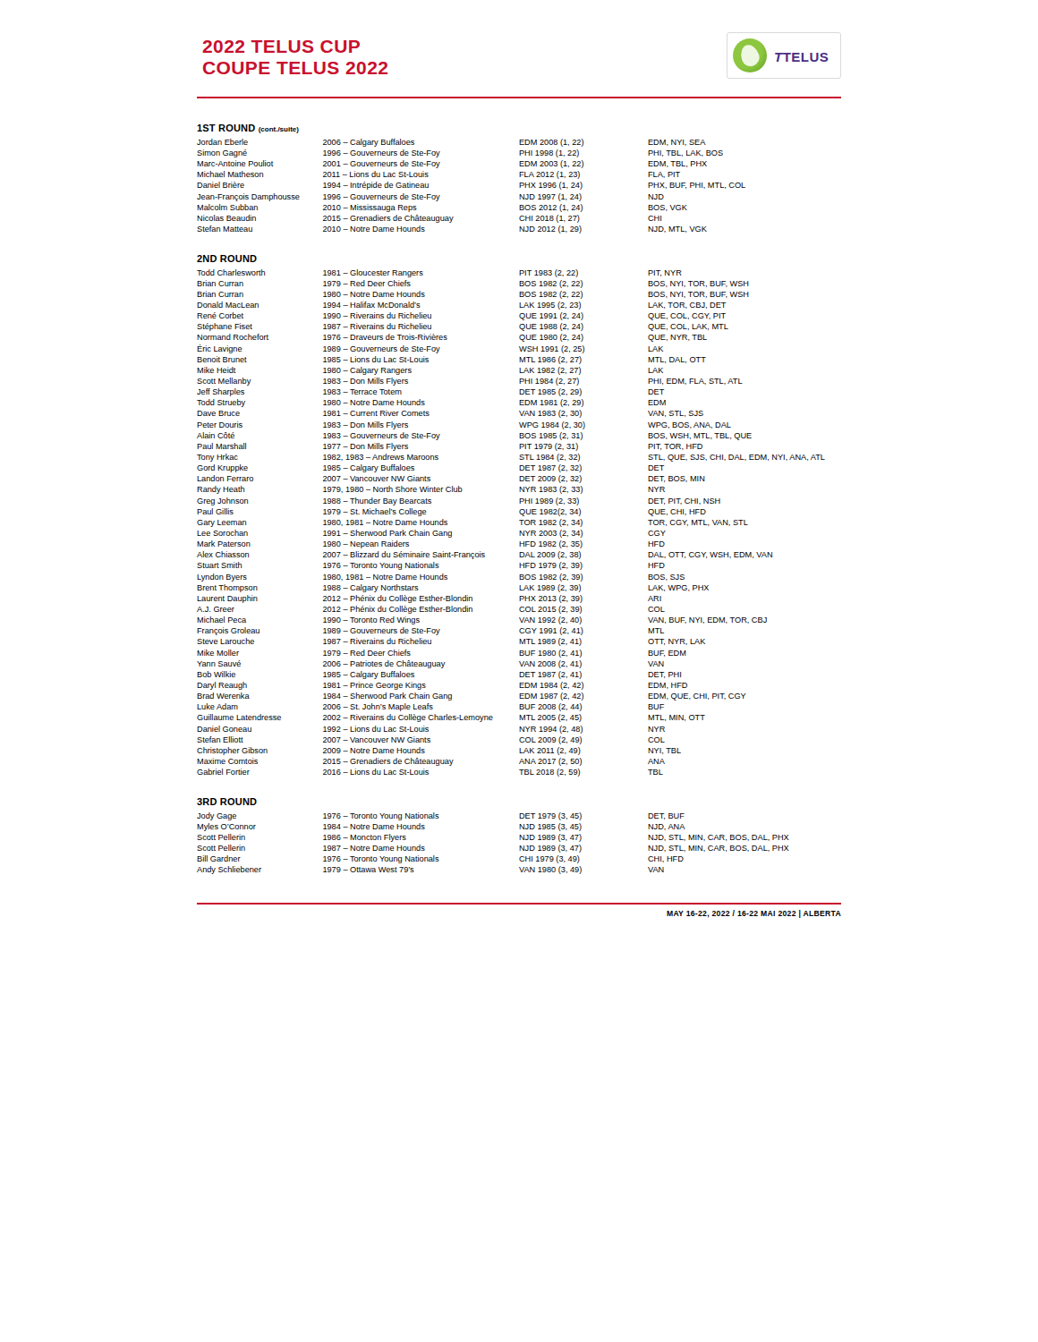2022 TELUS CUP
COUPE TELUS 2022
TTELUS
1ST ROUND (cont./suite)
| Jordan Eberle | 2006 – Calgary Buffaloes | EDM 2008 (1, 22) | EDM, NYI, SEA |
| Simon Gagné | 1996 – Gouverneurs de Ste-Foy | PHI 1998 (1, 22) | PHI, TBL, LAK, BOS |
| Marc-Antoine Pouliot | 2001 – Gouverneurs de Ste-Foy | EDM 2003 (1, 22) | EDM, TBL, PHX |
| Michael Matheson | 2011 – Lions du Lac St-Louis | FLA 2012 (1, 23) | FLA, PIT |
| Daniel Brière | 1994 – Intrépide de Gatineau | PHX 1996 (1, 24) | PHX, BUF, PHI, MTL, COL |
| Jean-François Damphousse | 1996 – Gouverneurs de Ste-Foy | NJD 1997 (1, 24) | NJD |
| Malcolm Subban | 2010 – Mississauga Reps | BOS 2012 (1, 24) | BOS, VGK |
| Nicolas Beaudin | 2015 – Grenadiers de Châteauguay | CHI 2018 (1, 27) | CHI |
| Stefan Matteau | 2010 – Notre Dame Hounds | NJD 2012 (1, 29) | NJD, MTL, VGK |
2ND ROUND
| Todd Charlesworth | 1981 – Gloucester Rangers | PIT 1983 (2, 22) | PIT, NYR |
| Brian Curran | 1979 – Red Deer Chiefs | BOS 1982 (2, 22) | BOS, NYI, TOR, BUF, WSH |
| Brian Curran | 1980 – Notre Dame Hounds | BOS 1982 (2, 22) | BOS, NYI, TOR, BUF, WSH |
| Donald MacLean | 1994 – Halifax McDonald’s | LAK 1995 (2, 23) | LAK, TOR, CBJ, DET |
| René Corbet | 1990 – Riverains du Richelieu | QUE 1991 (2, 24) | QUE, COL, CGY, PIT |
| Stéphane Fiset | 1987 – Riverains du Richelieu | QUE 1988 (2, 24) | QUE, COL, LAK, MTL |
| Normand Rochefort | 1976 – Draveurs de Trois-Rivières | QUE 1980 (2, 24) | QUE, NYR, TBL |
| Éric Lavigne | 1989 – Gouverneurs de Ste-Foy | WSH 1991 (2, 25) | LAK |
| Benoit Brunet | 1985 – Lions du Lac St-Louis | MTL 1986 (2, 27) | MTL, DAL, OTT |
| Mike Heidt | 1980 – Calgary Rangers | LAK 1982 (2, 27) | LAK |
| Scott Mellanby | 1983 – Don Mills Flyers | PHI 1984 (2, 27) | PHI, EDM, FLA, STL, ATL |
| Jeff Sharples | 1983 – Terrace Totem | DET 1985 (2, 29) | DET |
| Todd Strueby | 1980 – Notre Dame Hounds | EDM 1981 (2, 29) | EDM |
| Dave Bruce | 1981 – Current River Comets | VAN 1983 (2, 30) | VAN, STL, SJS |
| Peter Douris | 1983 – Don Mills Flyers | WPG 1984 (2, 30) | WPG, BOS, ANA, DAL |
| Alain Côté | 1983 – Gouverneurs de Ste-Foy | BOS 1985 (2, 31) | BOS, WSH, MTL, TBL, QUE |
| Paul Marshall | 1977 – Don Mills Flyers | PIT 1979 (2, 31) | PIT, TOR, HFD |
| Tony Hrkac | 1982, 1983 – Andrews Maroons | STL 1984 (2, 32) | STL, QUE, SJS, CHI, DAL, EDM, NYI, ANA, ATL |
| Gord Kruppke | 1985 – Calgary Buffaloes | DET 1987 (2, 32) | DET |
| Landon Ferraro | 2007 – Vancouver NW Giants | DET 2009 (2, 32) | DET, BOS, MIN |
| Randy Heath | 1979, 1980 – North Shore Winter Club | NYR 1983 (2, 33) | NYR |
| Greg Johnson | 1988 – Thunder Bay Bearcats | PHI 1989 (2, 33) | DET, PIT, CHI, NSH |
| Paul Gillis | 1979 – St. Michael’s College | QUE 1982(2, 34) | QUE, CHI, HFD |
| Gary Leeman | 1980, 1981 – Notre Dame Hounds | TOR 1982 (2, 34) | TOR, CGY, MTL, VAN, STL |
| Lee Sorochan | 1991 – Sherwood Park Chain Gang | NYR 2003 (2, 34) | CGY |
| Mark Paterson | 1980 – Nepean Raiders | HFD 1982 (2, 35) | HFD |
| Alex Chiasson | 2007 – Blizzard du Séminaire Saint-François | DAL 2009 (2, 38) | DAL, OTT, CGY, WSH, EDM, VAN |
| Stuart Smith | 1976 – Toronto Young Nationals | HFD 1979 (2, 39) | HFD |
| Lyndon Byers | 1980, 1981 – Notre Dame Hounds | BOS 1982 (2, 39) | BOS, SJS |
| Brent Thompson | 1988 – Calgary Northstars | LAK 1989 (2, 39) | LAK, WPG, PHX |
| Laurent Dauphin | 2012 – Phénix du Collège Esther-Blondin | PHX 2013 (2, 39) | ARI |
| A.J. Greer | 2012 – Phénix du Collège Esther-Blondin | COL 2015 (2, 39) | COL |
| Michael Peca | 1990 – Toronto Red Wings | VAN 1992 (2, 40) | VAN, BUF, NYI, EDM, TOR, CBJ |
| François Groleau | 1989 – Gouverneurs de Ste-Foy | CGY 1991 (2, 41) | MTL |
| Steve Larouche | 1987 – Riverains du Richelieu | MTL 1989 (2, 41) | OTT, NYR, LAK |
| Mike Moller | 1979 – Red Deer Chiefs | BUF 1980 (2, 41) | BUF, EDM |
| Yann Sauvé | 2006 – Patriotes de Châteauguay | VAN 2008 (2, 41) | VAN |
| Bob Wilkie | 1985 – Calgary Buffaloes | DET 1987 (2, 41) | DET, PHI |
| Daryl Reaugh | 1981 – Prince George Kings | EDM 1984 (2, 42) | EDM, HFD |
| Brad Werenka | 1984 – Sherwood Park Chain Gang | EDM 1987 (2, 42) | EDM, QUE, CHI, PIT, CGY |
| Luke Adam | 2006 – St. John’s Maple Leafs | BUF 2008 (2, 44) | BUF |
| Guillaume Latendresse | 2002 – Riverains du Collège Charles-Lemoyne | MTL 2005 (2, 45) | MTL, MIN, OTT |
| Daniel Goneau | 1992 – Lions du Lac St-Louis | NYR 1994 (2, 48) | NYR |
| Stefan Elliott | 2007 – Vancouver NW Giants | COL 2009 (2, 49) | COL |
| Christopher Gibson | 2009 – Notre Dame Hounds | LAK 2011 (2, 49) | NYI, TBL |
| Maxime Comtois | 2015 – Grenadiers de Châteauguay | ANA 2017 (2, 50) | ANA |
| Gabriel Fortier | 2016 – Lions du Lac St-Louis | TBL 2018 (2, 59) | TBL |
3RD ROUND
| Jody Gage | 1976 – Toronto Young Nationals | DET 1979 (3, 45) | DET, BUF |
| Myles O’Connor | 1984 – Notre Dame Hounds | NJD 1985 (3, 45) | NJD, ANA |
| Scott Pellerin | 1986 – Moncton Flyers | NJD 1989 (3, 47) | NJD, STL, MIN, CAR, BOS, DAL, PHX |
| Scott Pellerin | 1987 – Notre Dame Hounds | NJD 1989 (3, 47) | NJD, STL, MIN, CAR, BOS, DAL, PHX |
| Bill Gardner | 1976 – Toronto Young Nationals | CHI 1979 (3, 49) | CHI, HFD |
| Andy Schliebener | 1979 – Ottawa West 79’s | VAN 1980 (3, 49) | VAN |
MAY 16-22, 2022 / 16-22 MAI 2022 | ALBERTA